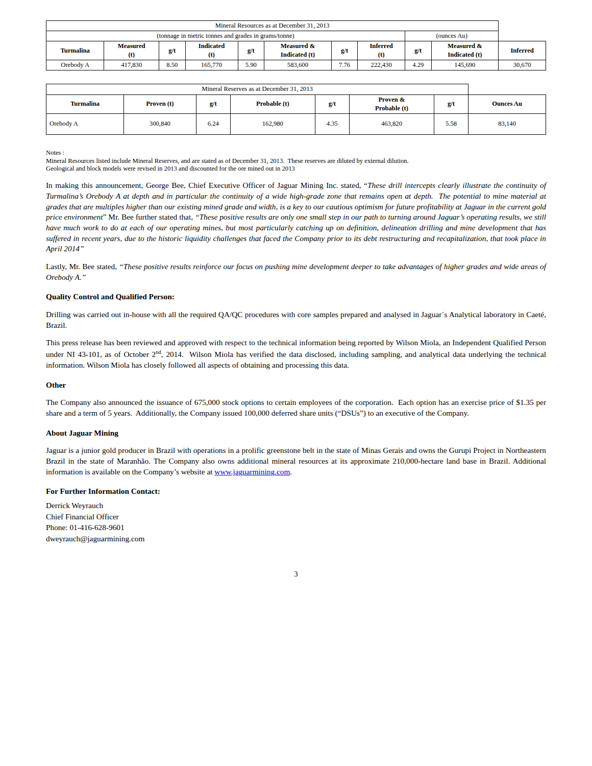| Mineral Resources as at December 31, 2013 |
| (tonnage in metric tonnes and grades in grams/tonne) | (ounces Au) |
| Turmalina | Measured (t) | g/t | Indicated (t) | g/t | Measured & Indicated (t) | g/t | Inferred (t) | g/t | Measured & Indicated (t) | Inferred |
| Orebody A | 417,830 | 8.50 | 165,770 | 5.90 | 583,600 | 7.76 | 222,430 | 4.29 | 145,690 | 30,670 |
| Mineral Reserves as at December 31, 2013 |
| Turmalina | Proven (t) | g/t | Probable (t) | g/t | Proven & Probable (t) | g/t | Ounces Au |
| Orebody A | 300,840 | 6.24 | 162,980 | 4.35 | 463,820 | 5.58 | 83,140 |
Notes :
Mineral Resources listed include Mineral Reserves, and are stated as of December 31, 2013. These reserves are diluted by external dilution.
Geological and block models were revised in 2013 and discounted for the ore mined out in 2013
In making this announcement, George Bee, Chief Executive Officer of Jaguar Mining Inc. stated, “These drill intercepts clearly illustrate the continuity of Turmalina’s Orebody A at depth and in particular the continuity of a wide high-grade zone that remains open at depth. The potential to mine material at grades that are multiples higher than our existing mined grade and width, is a key to our cautious optimism for future profitability at Jaguar in the current gold price environment” Mr. Bee further stated that, “These positive results are only one small step in our path to turning around Jaguar’s operating results, we still have much work to do at each of our operating mines, but most particularly catching up on definition, delineation drilling and mine development that has suffered in recent years, due to the historic liquidity challenges that faced the Company prior to its debt restructuring and recapitalization, that took place in April 2014”
Lastly, Mr. Bee stated, “These positive results reinforce our focus on pushing mine development deeper to take advantages of higher grades and wide areas of Orebody A.”
Quality Control and Qualified Person:
Drilling was carried out in-house with all the required QA/QC procedures with core samples prepared and analysed in Jaguar´s Analytical laboratory in Caeté, Brazil.
This press release has been reviewed and approved with respect to the technical information being reported by Wilson Miola, an Independent Qualified Person under NI 43-101, as of October 2nd, 2014. Wilson Miola has verified the data disclosed, including sampling, and analytical data underlying the technical information. Wilson Miola has closely followed all aspects of obtaining and processing this data.
Other
The Company also announced the issuance of 675,000 stock options to certain employees of the corporation. Each option has an exercise price of $1.35 per share and a term of 5 years. Additionally, the Company issued 100,000 deferred share units (“DSUs”) to an executive of the Company.
About Jaguar Mining
Jaguar is a junior gold producer in Brazil with operations in a prolific greenstone belt in the state of Minas Gerais and owns the Gurupi Project in Northeastern Brazil in the state of Maranhão. The Company also owns additional mineral resources at its approximate 210,000-hectare land base in Brazil. Additional information is available on the Company’s website at www.jaguarmining.com.
For Further Information Contact:
Derrick Weyrauch
Chief Financial Officer
Phone: 01-416-628-9601
dweyrauch@jaguarmining.com
3